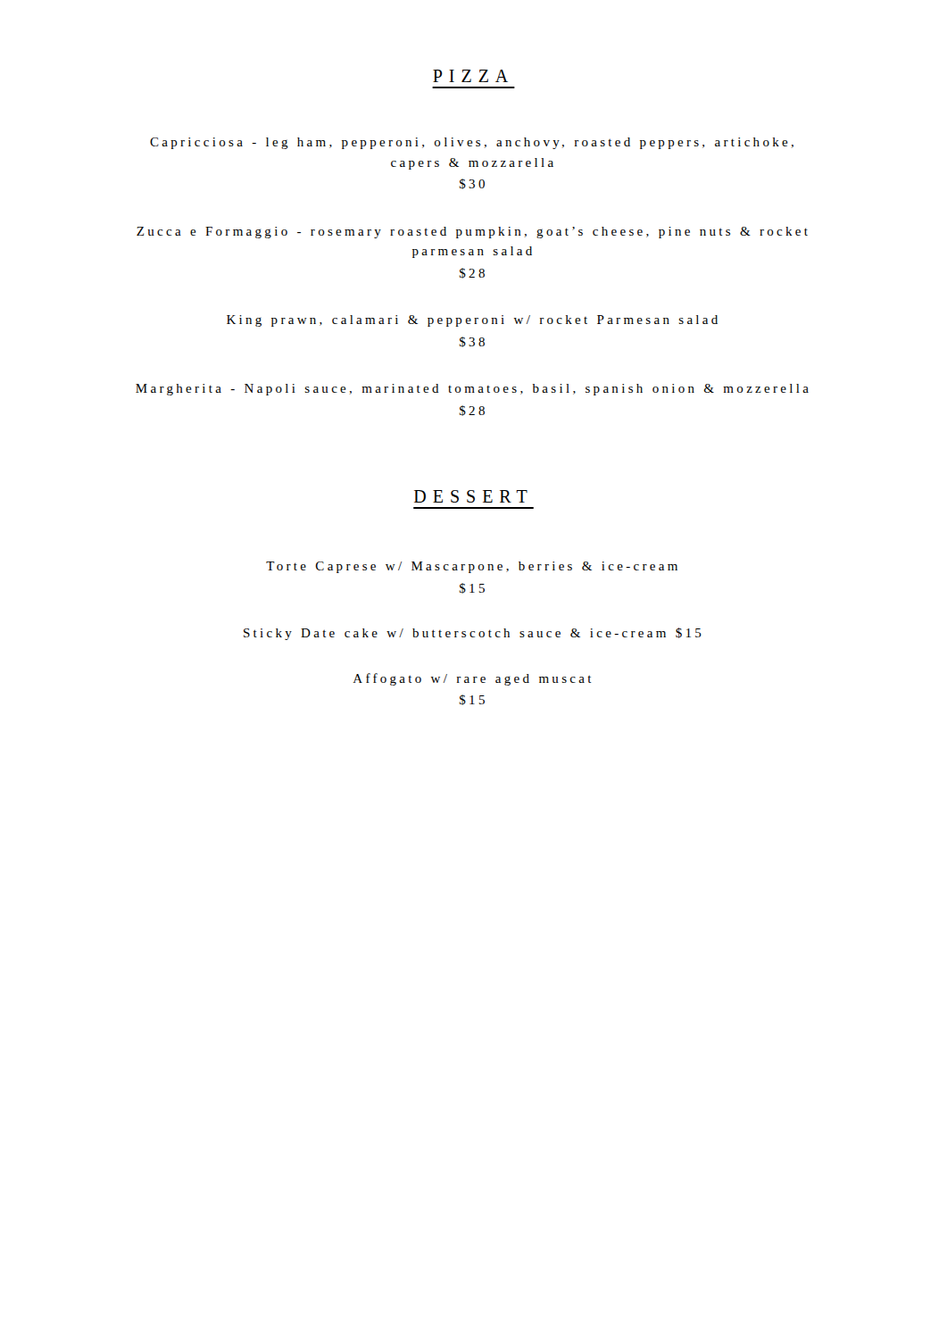PIZZA
Capricciosa - leg ham, pepperoni, olives, anchovy, roasted peppers, artichoke, capers & mozzarella $30
Zucca e Formaggio - rosemary roasted pumpkin, goat’s cheese, pine nuts & rocket parmesan salad $28
King prawn, calamari & pepperoni w/ rocket Parmesan salad $38
Margherita - Napoli sauce, marinated tomatoes, basil, spanish onion & mozzerella $28
DESSERT
Torte Caprese w/ Mascarpone, berries & ice-cream $15
Sticky Date cake w/ butterscotch sauce & ice-cream $15
Affogato w/ rare aged muscat $15